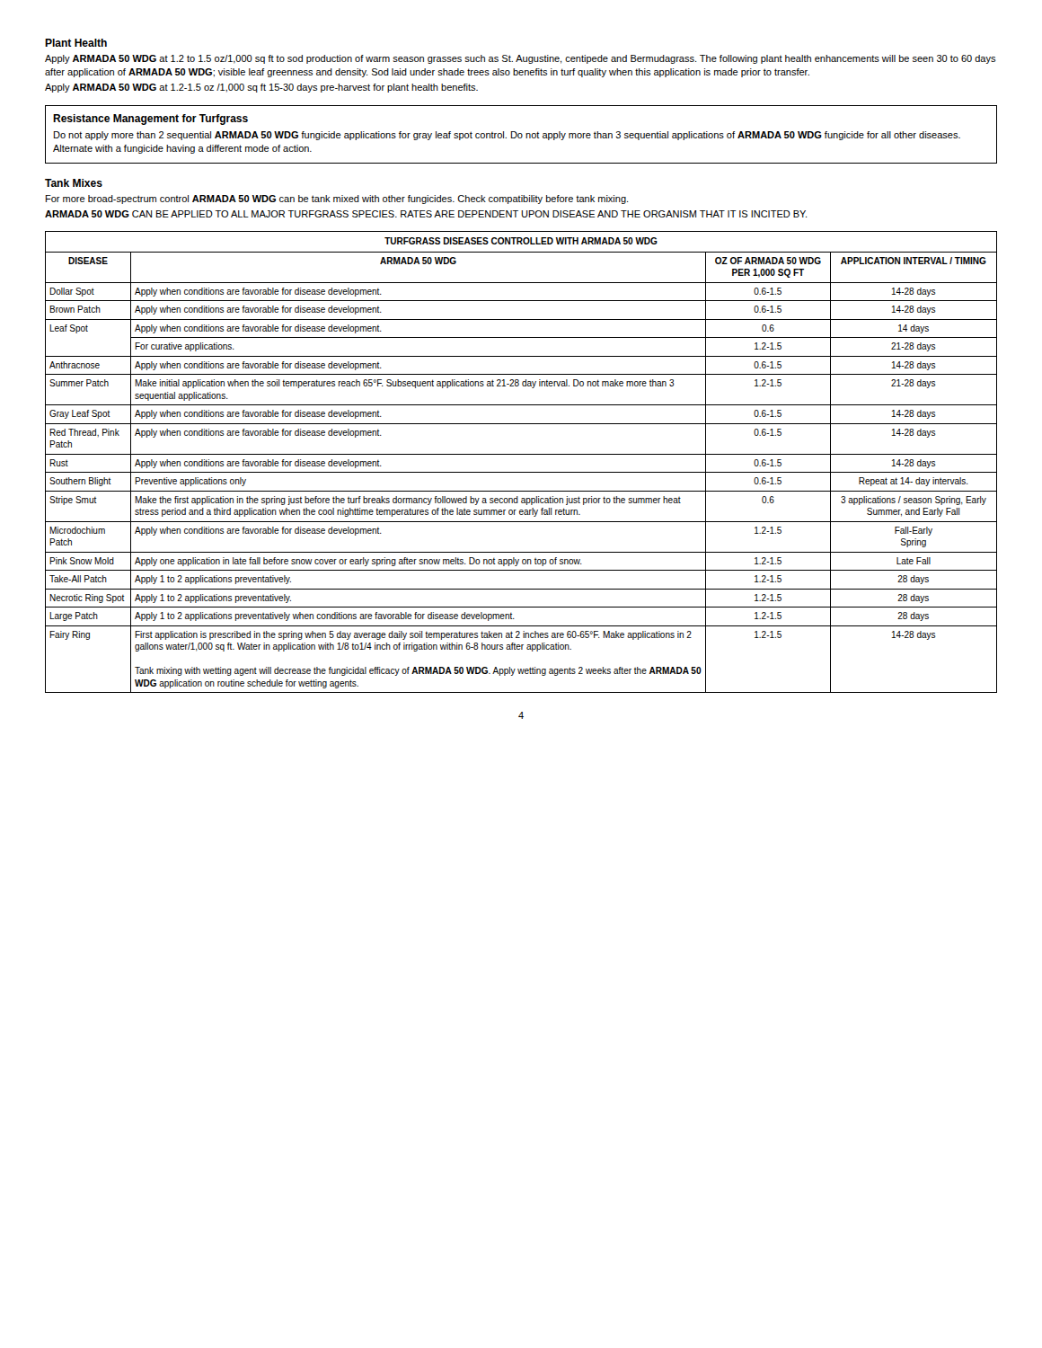Plant Health
Apply ARMADA 50 WDG at 1.2 to 1.5 oz/1,000 sq ft to sod production of warm season grasses such as St. Augustine, centipede and Bermudagrass. The following plant health enhancements will be seen 30 to 60 days after application of ARMADA 50 WDG; visible leaf greenness and density. Sod laid under shade trees also benefits in turf quality when this application is made prior to transfer.
Apply ARMADA 50 WDG at 1.2-1.5 oz /1,000 sq ft 15-30 days pre-harvest for plant health benefits.
Resistance Management for Turfgrass
Do not apply more than 2 sequential ARMADA 50 WDG fungicide applications for gray leaf spot control. Do not apply more than 3 sequential applications of ARMADA 50 WDG fungicide for all other diseases. Alternate with a fungicide having a different mode of action.
Tank Mixes
For more broad-spectrum control ARMADA 50 WDG can be tank mixed with other fungicides. Check compatibility before tank mixing.
ARMADA 50 WDG CAN BE APPLIED TO ALL MAJOR TURFGRASS SPECIES. RATES ARE DEPENDENT UPON DISEASE AND THE ORGANISM THAT IT IS INCITED BY.
TURFGRASS DISEASES CONTROLLED WITH ARMADA 50 WDG
| DISEASE | ARMADA 50 WDG | OZ OF ARMADA 50 WDG PER 1,000 SQ FT | APPLICATION INTERVAL / TIMING |
| --- | --- | --- | --- |
| Dollar Spot | Apply when conditions are favorable for disease development. | 0.6-1.5 | 14-28 days |
| Brown Patch | Apply when conditions are favorable for disease development. | 0.6-1.5 | 14-28 days |
| Leaf Spot | Apply when conditions are favorable for disease development. | 0.6 | 14 days |
| For curative applications. | 1.2-1.5 | 21-28 days |
| Anthracnose | Apply when conditions are favorable for disease development. | 0.6-1.5 | 14-28 days |
| Summer Patch | Make initial application when the soil temperatures reach 65°F. Subsequent applications at 21-28 day interval. Do not make more than 3 sequential applications. | 1.2-1.5 | 21-28 days |
| Gray Leaf Spot | Apply when conditions are favorable for disease development. | 0.6-1.5 | 14-28 days |
| Red Thread, Pink Patch | Apply when conditions are favorable for disease development. | 0.6-1.5 | 14-28 days |
| Rust | Apply when conditions are favorable for disease development. | 0.6-1.5 | 14-28 days |
| Southern Blight | Preventive applications only | 0.6-1.5 | Repeat at 14- day intervals. |
| Stripe Smut | Make the first application in the spring just before the turf breaks dormancy followed by a second application just prior to the summer heat stress period and a third application when the cool nighttime temperatures of the late summer or early fall return. | 0.6 | 3 applications / season Spring, Early Summer, and Early Fall |
| Microdochium Patch | Apply when conditions are favorable for disease development. | 1.2-1.5 | Fall-Early Spring |
| Pink Snow Mold | Apply one application in late fall before snow cover or early spring after snow melts. Do not apply on top of snow. | 1.2-1.5 | Late Fall |
| Take-All Patch | Apply 1 to 2 applications preventatively. | 1.2-1.5 | 28 days |
| Necrotic Ring Spot | Apply 1 to 2 applications preventatively. | 1.2-1.5 | 28 days |
| Large Patch | Apply 1 to 2 applications preventatively when conditions are favorable for disease development. | 1.2-1.5 | 28 days |
| Fairy Ring | First application is prescribed in the spring when 5 day average daily soil temperatures taken at 2 inches are 60-65°F. Make applications in 2 gallons water/1,000 sq ft. Water in application with 1/8 to1/4 inch of irrigation within 6-8 hours after application. Tank mixing with wetting agent will decrease the fungicidal efficacy of ARMADA 50 WDG . Apply wetting agents 2 weeks after the ARMADA 50 WDG application on routine schedule for wetting agents. | 1.2-1.5 | 14-28 days |
4